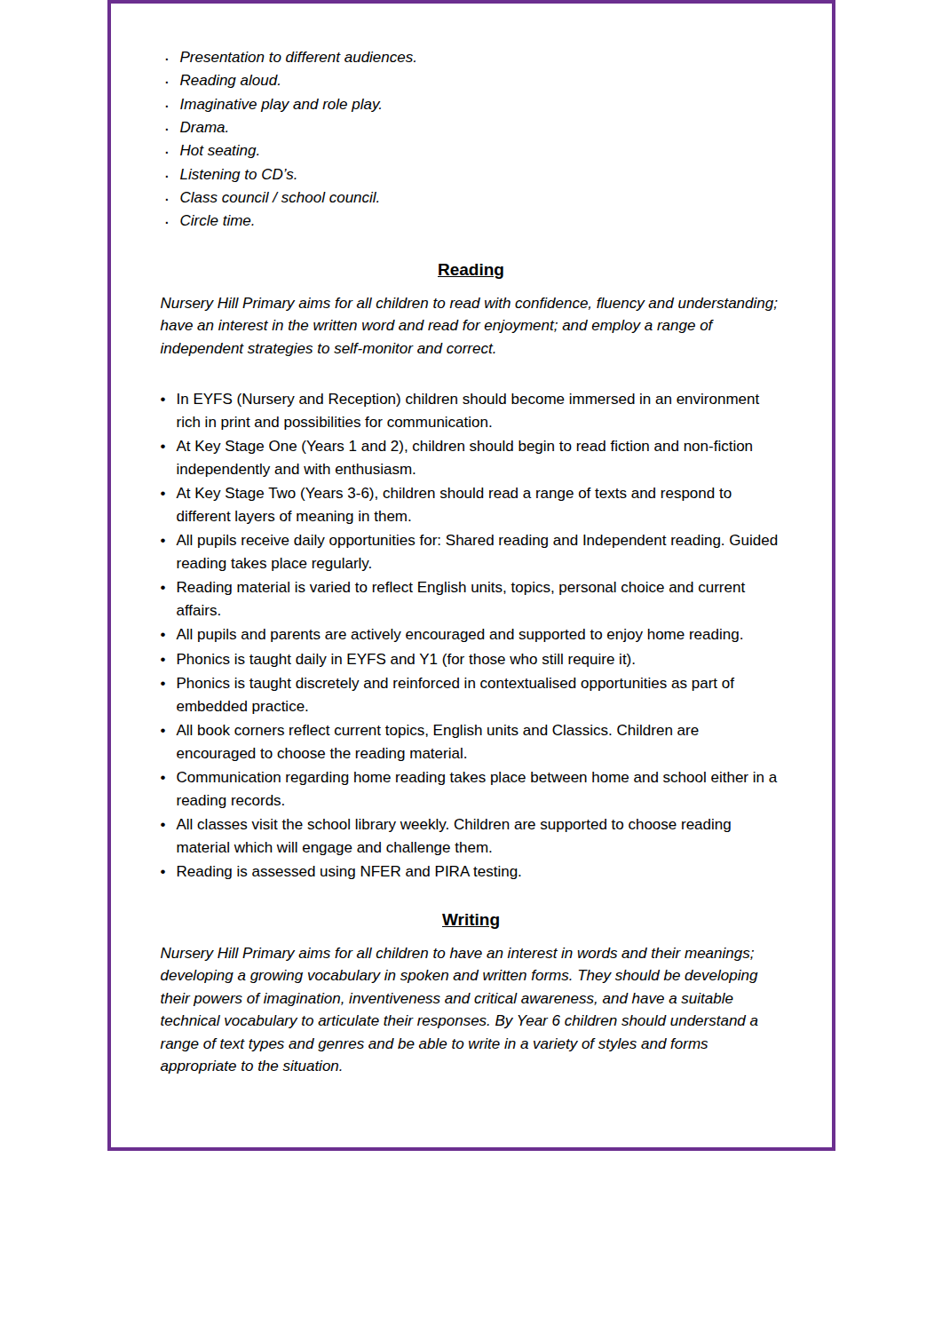Presentation to different audiences.
Reading aloud.
Imaginative play and role play.
Drama.
Hot seating.
Listening to CD’s.
Class council / school council.
Circle time.
Reading
Nursery Hill Primary aims for all children to read with confidence, fluency and understanding; have an interest in the written word and read for enjoyment; and employ a range of independent strategies to self-monitor and correct.
In EYFS (Nursery and Reception) children should become immersed in an environment rich in print and possibilities for communication.
At Key Stage One (Years 1 and 2), children should begin to read fiction and non-fiction independently and with enthusiasm.
At Key Stage Two (Years 3-6), children should read a range of texts and respond to different layers of meaning in them.
All pupils receive daily opportunities for: Shared reading and Independent reading. Guided reading takes place regularly.
Reading material is varied to reflect English units, topics, personal choice and current affairs.
All pupils and parents are actively encouraged and supported to enjoy home reading.
Phonics is taught daily in EYFS and Y1 (for those who still require it).
Phonics is taught discretely and reinforced in contextualised opportunities as part of embedded practice.
All book corners reflect current topics, English units and Classics. Children are encouraged to choose the reading material.
Communication regarding home reading takes place between home and school either in a reading records.
All classes visit the school library weekly. Children are supported to choose reading material which will engage and challenge them.
Reading is assessed using NFER and PIRA testing.
Writing
Nursery Hill Primary aims for all children to have an interest in words and their meanings; developing a growing vocabulary in spoken and written forms. They should be developing their powers of imagination, inventiveness and critical awareness, and have a suitable technical vocabulary to articulate their responses. By Year 6 children should understand a range of text types and genres and be able to write in a variety of styles and forms appropriate to the situation.